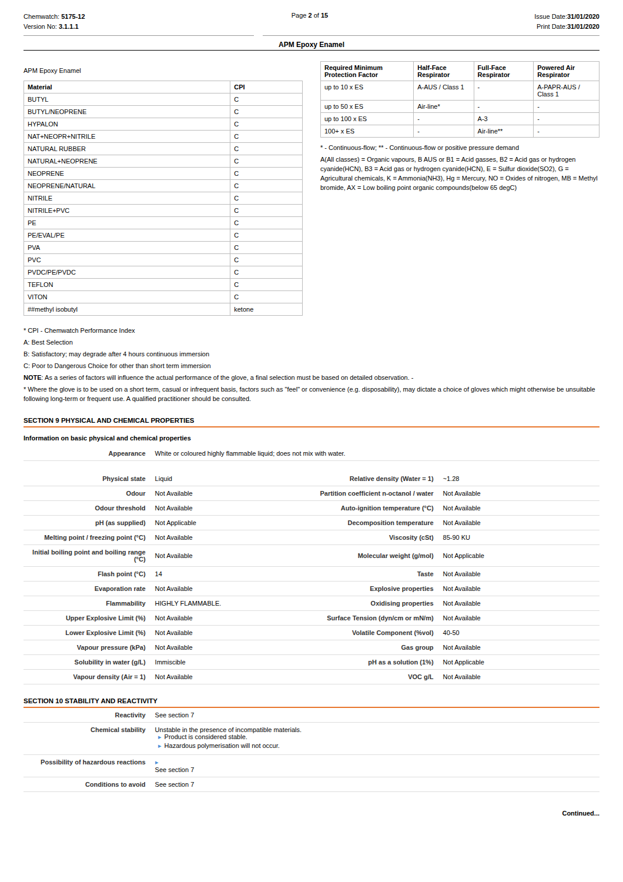Chemwatch: 5175-12
Version No: 3.1.1.1
Page 2 of 15
Issue Date:31/01/2020
Print Date:31/01/2020
APM Epoxy Enamel
APM Epoxy Enamel
| Material | CPI |
| --- | --- |
| BUTYL | C |
| BUTYL/NEOPRENE | C |
| HYPALON | C |
| NAT+NEOPR+NITRILE | C |
| NATURAL RUBBER | C |
| NATURAL+NEOPRENE | C |
| NEOPRENE | C |
| NEOPRENE/NATURAL | C |
| NITRILE | C |
| NITRILE+PVC | C |
| PE | C |
| PE/EVAL/PE | C |
| PVA | C |
| PVC | C |
| PVDC/PE/PVDC | C |
| TEFLON | C |
| VITON | C |
| ##methyl isobutyl | ketone |
| Required Minimum Protection Factor | Half-Face Respirator | Full-Face Respirator | Powered Air Respirator |
| --- | --- | --- | --- |
| up to 10 x ES | A-AUS / Class 1 | - | A-PAPR-AUS / Class 1 |
| up to 50 x ES | Air-line* | - | - |
| up to 100 x ES | - | A-3 | - |
| 100+ x ES | - | Air-line** | - |
* - Continuous-flow; ** - Continuous-flow or positive pressure demand
A(All classes) = Organic vapours, B AUS or B1 = Acid gasses, B2 = Acid gas or hydrogen cyanide(HCN), B3 = Acid gas or hydrogen cyanide(HCN), E = Sulfur dioxide(SO2), G = Agricultural chemicals, K = Ammonia(NH3), Hg = Mercury, NO = Oxides of nitrogen, MB = Methyl bromide, AX = Low boiling point organic compounds(below 65 degC)
* CPI - Chemwatch Performance Index
A: Best Selection
B: Satisfactory; may degrade after 4 hours continuous immersion
C: Poor to Dangerous Choice for other than short term immersion
NOTE: As a series of factors will influence the actual performance of the glove, a final selection must be based on detailed observation. -
* Where the glove is to be used on a short term, casual or infrequent basis, factors such as "feel" or convenience (e.g. disposability), may dictate a choice of gloves which might otherwise be unsuitable following long-term or frequent use. A qualified practitioner should be consulted.
SECTION 9 PHYSICAL AND CHEMICAL PROPERTIES
Information on basic physical and chemical properties
| Appearance | White or coloured highly flammable liquid; does not mix with water. |
| Physical state | Liquid | Relative density (Water = 1) | ~1.28 |
| Odour | Not Available | Partition coefficient n-octanol / water | Not Available |
| Odour threshold | Not Available | Auto-ignition temperature (°C) | Not Available |
| pH (as supplied) | Not Applicable | Decomposition temperature | Not Available |
| Melting point / freezing point (°C) | Not Available | Viscosity (cSt) | 85-90 KU |
| Initial boiling point and boiling range (°C) | Not Available | Molecular weight (g/mol) | Not Applicable |
| Flash point (°C) | 14 | Taste | Not Available |
| Evaporation rate | Not Available | Explosive properties | Not Available |
| Flammability | HIGHLY FLAMMABLE. | Oxidising properties | Not Available |
| Upper Explosive Limit (%) | Not Available | Surface Tension (dyn/cm or mN/m) | Not Available |
| Lower Explosive Limit (%) | Not Available | Volatile Component (%vol) | 40-50 |
| Vapour pressure (kPa) | Not Available | Gas group | Not Available |
| Solubility in water (g/L) | Immiscible | pH as a solution (1%) | Not Applicable |
| Vapour density (Air = 1) | Not Available | VOC g/L | Not Available |
SECTION 10 STABILITY AND REACTIVITY
| Reactivity | See section 7 |
| Chemical stability | Unstable in the presence of incompatible materials. Product is considered stable. Hazardous polymerisation will not occur. |
| Possibility of hazardous reactions | ▸ See section 7 |
| Conditions to avoid | See section 7 |
Continued...